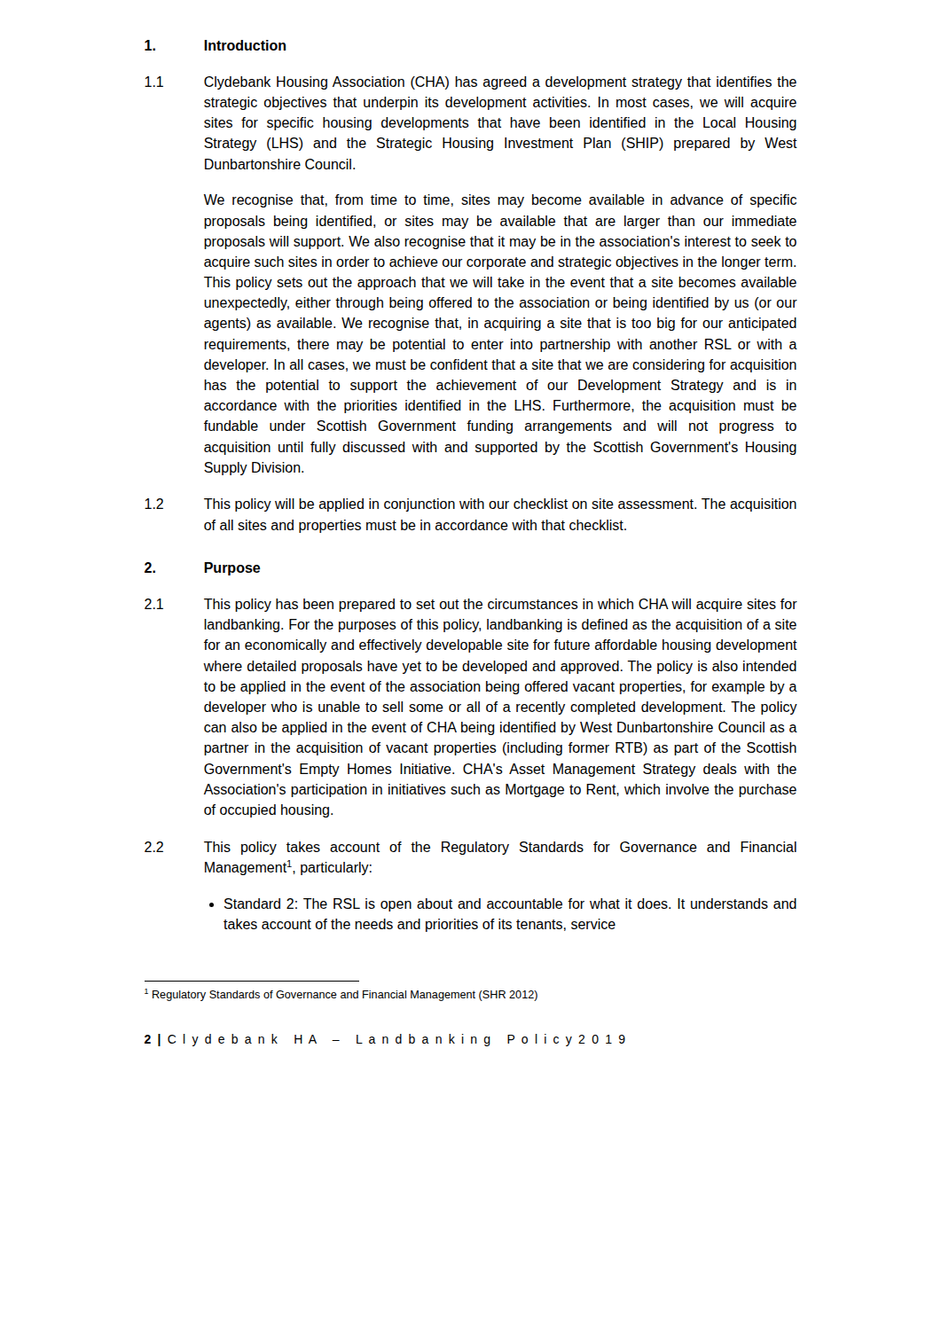1.
Introduction
1.1
Clydebank Housing Association (CHA) has agreed a development strategy that identifies the strategic objectives that underpin its development activities. In most cases, we will acquire sites for specific housing developments that have been identified in the Local Housing Strategy (LHS) and the Strategic Housing Investment Plan (SHIP) prepared by West Dunbartonshire Council.
We recognise that, from time to time, sites may become available in advance of specific proposals being identified, or sites may be available that are larger than our immediate proposals will support. We also recognise that it may be in the association's interest to seek to acquire such sites in order to achieve our corporate and strategic objectives in the longer term. This policy sets out the approach that we will take in the event that a site becomes available unexpectedly, either through being offered to the association or being identified by us (or our agents) as available. We recognise that, in acquiring a site that is too big for our anticipated requirements, there may be potential to enter into partnership with another RSL or with a developer. In all cases, we must be confident that a site that we are considering for acquisition has the potential to support the achievement of our Development Strategy and is in accordance with the priorities identified in the LHS. Furthermore, the acquisition must be fundable under Scottish Government funding arrangements and will not progress to acquisition until fully discussed with and supported by the Scottish Government's Housing Supply Division.
1.2
This policy will be applied in conjunction with our checklist on site assessment. The acquisition of all sites and properties must be in accordance with that checklist.
2.
Purpose
2.1
This policy has been prepared to set out the circumstances in which CHA will acquire sites for landbanking. For the purposes of this policy, landbanking is defined as the acquisition of a site for an economically and effectively developable site for future affordable housing development where detailed proposals have yet to be developed and approved. The policy is also intended to be applied in the event of the association being offered vacant properties, for example by a developer who is unable to sell some or all of a recently completed development. The policy can also be applied in the event of CHA being identified by West Dunbartonshire Council as a partner in the acquisition of vacant properties (including former RTB) as part of the Scottish Government's Empty Homes Initiative. CHA's Asset Management Strategy deals with the Association's participation in initiatives such as Mortgage to Rent, which involve the purchase of occupied housing.
2.2
This policy takes account of the Regulatory Standards for Governance and Financial Management1, particularly:
Standard 2: The RSL is open about and accountable for what it does. It understands and takes account of the needs and priorities of its tenants, service
1 Regulatory Standards of Governance and Financial Management (SHR 2012)
2 | C l y d e b a n k H A – L a n d b a n k i n g P o l i c y 2 0 1 9